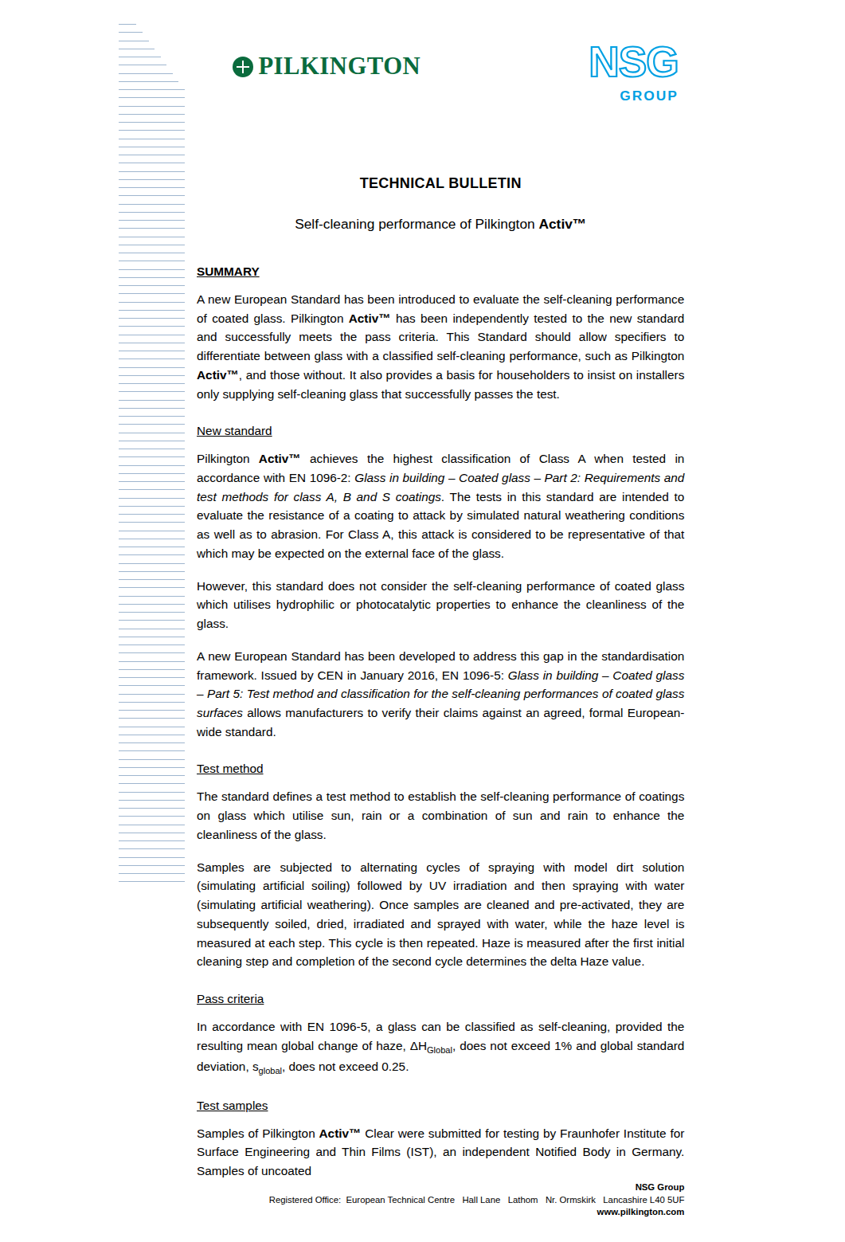PILKINGTON
NSG
GROUP
TECHNICAL BULLETIN
Self-cleaning performance of Pilkington Activ™
SUMMARY
A new European Standard has been introduced to evaluate the self-cleaning performance of coated glass. Pilkington Activ™ has been independently tested to the new standard and successfully meets the pass criteria. This Standard should allow specifiers to differentiate between glass with a classified self-cleaning performance, such as Pilkington Activ™, and those without. It also provides a basis for householders to insist on installers only supplying self-cleaning glass that successfully passes the test.
New standard
Pilkington Activ™ achieves the highest classification of Class A when tested in accordance with EN 1096-2: Glass in building – Coated glass – Part 2: Requirements and test methods for class A, B and S coatings. The tests in this standard are intended to evaluate the resistance of a coating to attack by simulated natural weathering conditions as well as to abrasion. For Class A, this attack is considered to be representative of that which may be expected on the external face of the glass.
However, this standard does not consider the self-cleaning performance of coated glass which utilises hydrophilic or photocatalytic properties to enhance the cleanliness of the glass.
A new European Standard has been developed to address this gap in the standardisation framework. Issued by CEN in January 2016, EN 1096-5: Glass in building – Coated glass – Part 5: Test method and classification for the self-cleaning performances of coated glass surfaces allows manufacturers to verify their claims against an agreed, formal European-wide standard.
Test method
The standard defines a test method to establish the self-cleaning performance of coatings on glass which utilise sun, rain or a combination of sun and rain to enhance the cleanliness of the glass.
Samples are subjected to alternating cycles of spraying with model dirt solution (simulating artificial soiling) followed by UV irradiation and then spraying with water (simulating artificial weathering). Once samples are cleaned and pre-activated, they are subsequently soiled, dried, irradiated and sprayed with water, while the haze level is measured at each step. This cycle is then repeated. Haze is measured after the first initial cleaning step and completion of the second cycle determines the delta Haze value.
Pass criteria
In accordance with EN 1096-5, a glass can be classified as self-cleaning, provided the resulting mean global change of haze, ΔHGlobal, does not exceed 1% and global standard deviation, sglobal, does not exceed 0.25.
Test samples
Samples of Pilkington Activ™ Clear were submitted for testing by Fraunhofer Institute for Surface Engineering and Thin Films (IST), an independent Notified Body in Germany. Samples of uncoated
NSG Group
Registered Office: European Technical Centre Hall Lane Lathom Nr. Ormskirk Lancashire L40 5UF
www.pilkington.com